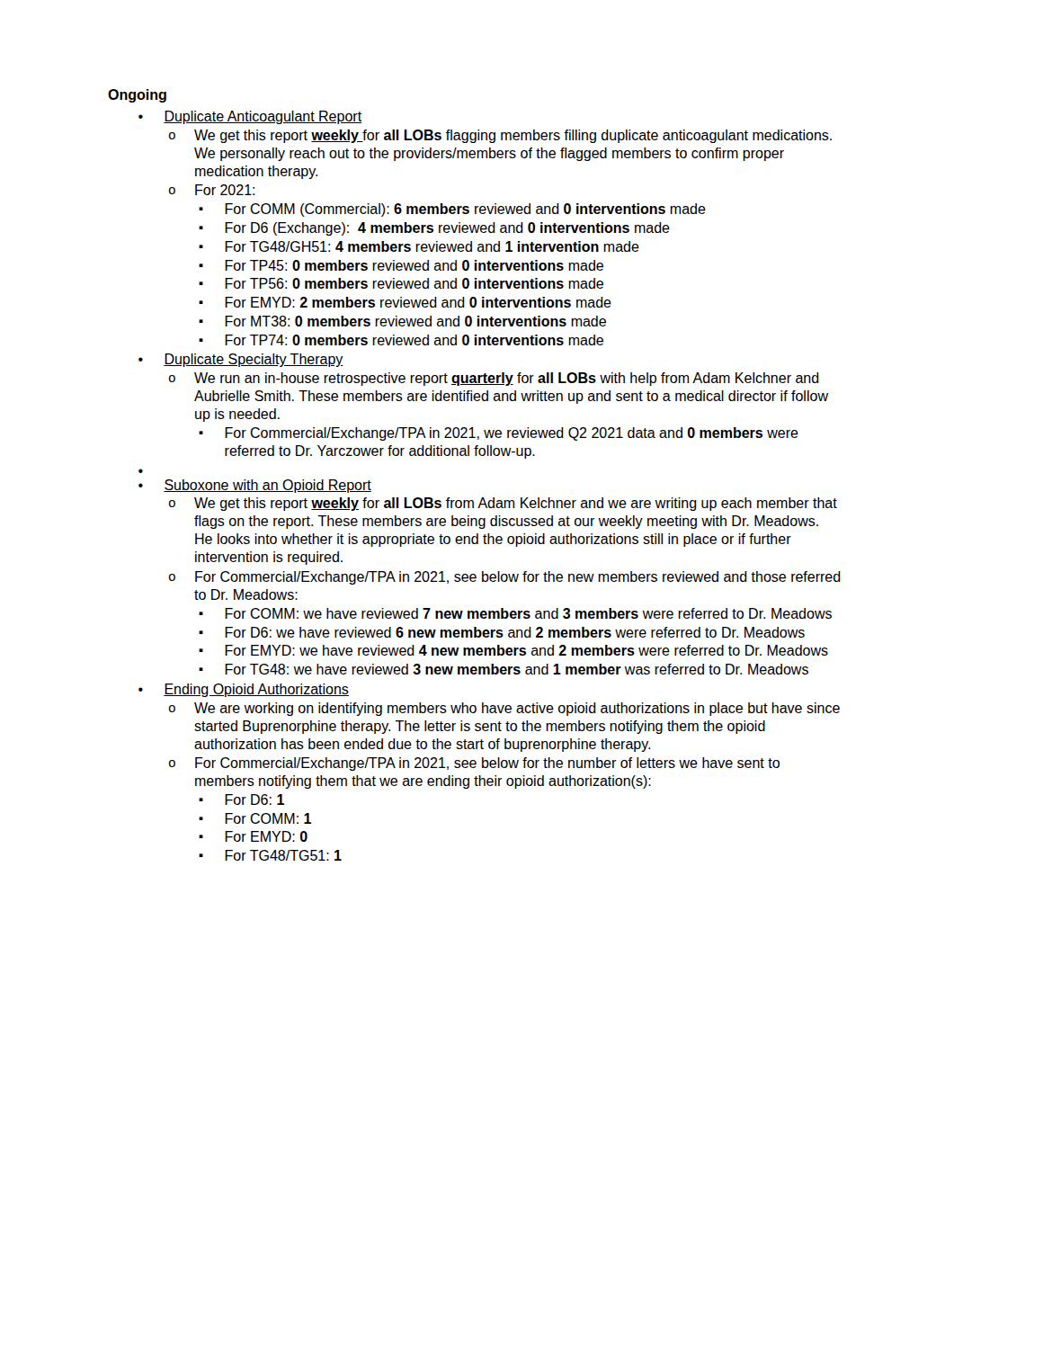Ongoing
Duplicate Anticoagulant Report
We get this report weekly for all LOBs flagging members filling duplicate anticoagulant medications. We personally reach out to the providers/members of the flagged members to confirm proper medication therapy.
For 2021:
For COMM (Commercial): 6 members reviewed and 0 interventions made
For D6 (Exchange): 4 members reviewed and 0 interventions made
For TG48/GH51: 4 members reviewed and 1 intervention made
For TP45: 0 members reviewed and 0 interventions made
For TP56: 0 members reviewed and 0 interventions made
For EMYD: 2 members reviewed and 0 interventions made
For MT38: 0 members reviewed and 0 interventions made
For TP74: 0 members reviewed and 0 interventions made
Duplicate Specialty Therapy
We run an in-house retrospective report quarterly for all LOBs with help from Adam Kelchner and Aubrielle Smith. These members are identified and written up and sent to a medical director if follow up is needed.
For Commercial/Exchange/TPA in 2021, we reviewed Q2 2021 data and 0 members were referred to Dr. Yarczower for additional follow-up.
Suboxone with an Opioid Report
We get this report weekly for all LOBs from Adam Kelchner and we are writing up each member that flags on the report. These members are being discussed at our weekly meeting with Dr. Meadows. He looks into whether it is appropriate to end the opioid authorizations still in place or if further intervention is required.
For Commercial/Exchange/TPA in 2021, see below for the new members reviewed and those referred to Dr. Meadows:
For COMM: we have reviewed 7 new members and 3 members were referred to Dr. Meadows
For D6: we have reviewed 6 new members and 2 members were referred to Dr. Meadows
For EMYD: we have reviewed 4 new members and 2 members were referred to Dr. Meadows
For TG48: we have reviewed 3 new members and 1 member was referred to Dr. Meadows
Ending Opioid Authorizations
We are working on identifying members who have active opioid authorizations in place but have since started Buprenorphine therapy. The letter is sent to the members notifying them the opioid authorization has been ended due to the start of buprenorphine therapy.
For Commercial/Exchange/TPA in 2021, see below for the number of letters we have sent to members notifying them that we are ending their opioid authorization(s):
For D6: 1
For COMM: 1
For EMYD: 0
For TG48/TG51: 1